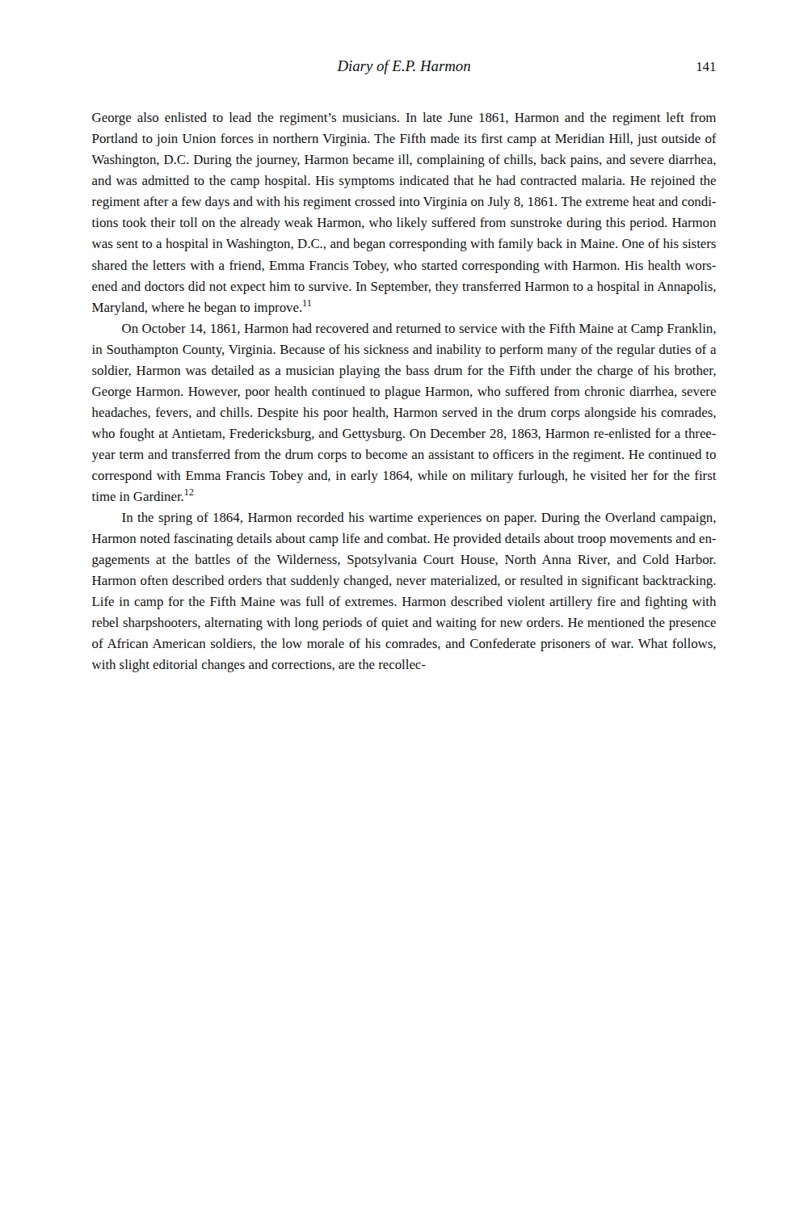Diary of E.P. Harmon 141
George also enlisted to lead the regiment’s musicians. In late June 1861, Harmon and the regiment left from Portland to join Union forces in northern Virginia. The Fifth made its first camp at Meridian Hill, just outside of Washington, D.C. During the journey, Harmon became ill, complaining of chills, back pains, and severe diarrhea, and was admitted to the camp hospital. His symptoms indicated that he had contracted malaria. He rejoined the regiment after a few days and with his regiment crossed into Virginia on July 8, 1861. The extreme heat and conditions took their toll on the already weak Harmon, who likely suffered from sunstroke during this period. Harmon was sent to a hospital in Washington, D.C., and began corresponding with family back in Maine. One of his sisters shared the letters with a friend, Emma Francis Tobey, who started corresponding with Harmon. His health worsened and doctors did not expect him to survive. In September, they transferred Harmon to a hospital in Annapolis, Maryland, where he began to improve.11
On October 14, 1861, Harmon had recovered and returned to service with the Fifth Maine at Camp Franklin, in Southampton County, Virginia. Because of his sickness and inability to perform many of the regular duties of a soldier, Harmon was detailed as a musician playing the bass drum for the Fifth under the charge of his brother, George Harmon. However, poor health continued to plague Harmon, who suffered from chronic diarrhea, severe headaches, fevers, and chills. Despite his poor health, Harmon served in the drum corps alongside his comrades, who fought at Antietam, Fredericksburg, and Gettysburg. On December 28, 1863, Harmon re-enlisted for a three-year term and transferred from the drum corps to become an assistant to officers in the regiment. He continued to correspond with Emma Francis Tobey and, in early 1864, while on military furlough, he visited her for the first time in Gardiner.12
In the spring of 1864, Harmon recorded his wartime experiences on paper. During the Overland campaign, Harmon noted fascinating details about camp life and combat. He provided details about troop movements and engagements at the battles of the Wilderness, Spotsylvania Court House, North Anna River, and Cold Harbor. Harmon often described orders that suddenly changed, never materialized, or resulted in significant backtracking. Life in camp for the Fifth Maine was full of extremes. Harmon described violent artillery fire and fighting with rebel sharpshooters, alternating with long periods of quiet and waiting for new orders. He mentioned the presence of African American soldiers, the low morale of his comrades, and Confederate prisoners of war. What follows, with slight editorial changes and corrections, are the recollec-